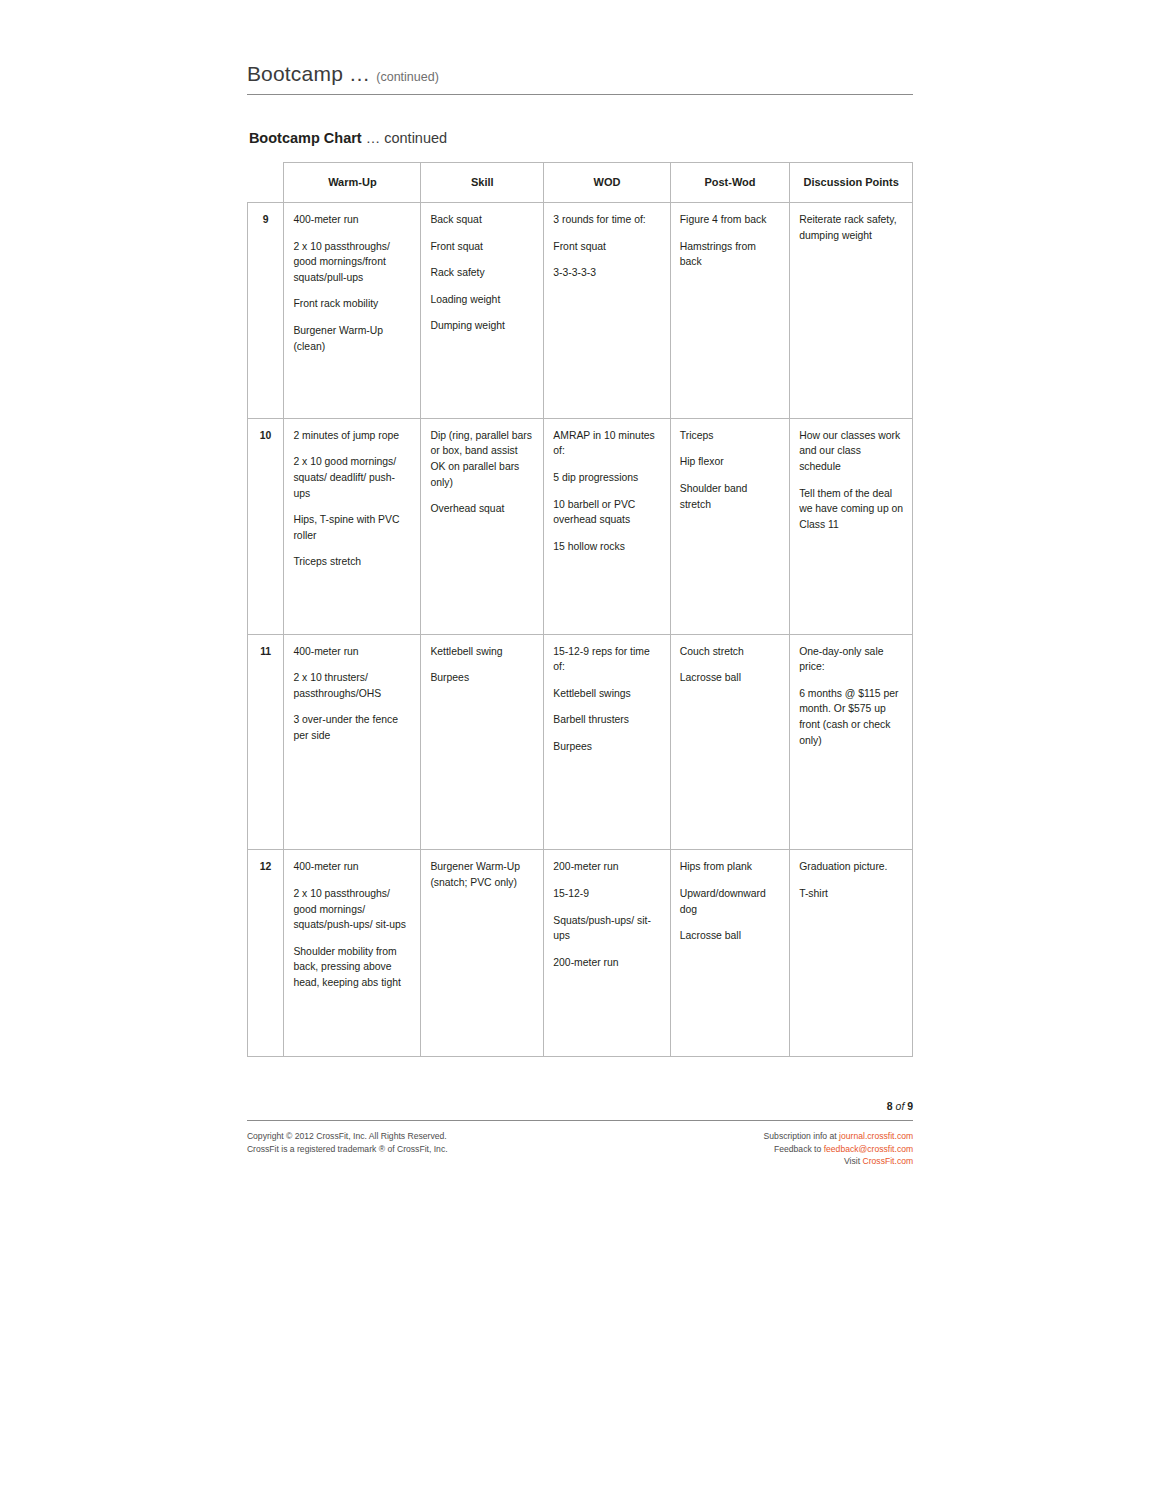Bootcamp … (continued)
Bootcamp Chart … continued
| | Warm-Up | Skill | WOD | Post-Wod | Discussion Points |
| --- | --- | --- | --- | --- | --- |
| 9 | 400-meter run 2 x 10 passthroughs/ good mornings/front squats/pull-ups Front rack mobility Burgener Warm-Up (clean) | Back squat Front squat Rack safety Loading weight Dumping weight | 3 rounds for time of: Front squat 3-3-3-3-3 | Figure 4 from back Hamstrings from back | Reiterate rack safety, dumping weight |
| 10 | 2 minutes of jump rope 2 x 10 good mornings/ squats/ deadlift/ push-ups Hips, T-spine with PVC roller Triceps stretch | Dip (ring, parallel bars or box, band assist OK on parallel bars only) Overhead squat | AMRAP in 10 minutes of: 5 dip progressions 10 barbell or PVC overhead squats 15 hollow rocks | Triceps Hip flexor Shoulder band stretch | How our classes work and our class schedule Tell them of the deal we have coming up on Class 11 |
| 11 | 400-meter run 2 x 10 thrusters/ passthroughs/OHS 3 over-under the fence per side | Kettlebell swing Burpees | 15-12-9 reps for time of: Kettlebell swings Barbell thrusters Burpees | Couch stretch Lacrosse ball | One-day-only sale price: 6 months @ $115 per month. Or $575 up front (cash or check only) |
| 12 | 400-meter run 2 x 10 passthroughs/ good mornings/ squats/push-ups/ sit-ups Shoulder mobility from back, pressing above head, keeping abs tight | Burgener Warm-Up (snatch; PVC only) | 200-meter run 15-12-9 Squats/push-ups/ sit-ups 200-meter run | Hips from plank Upward/downward dog Lacrosse ball | Graduation picture. T-shirt |
8 of 9
Copyright © 2012 CrossFit, Inc. All Rights Reserved.
CrossFit is a registered trademark ® of CrossFit, Inc.
Subscription info at journal.crossfit.com
Feedback to feedback@crossfit.com
Visit CrossFit.com